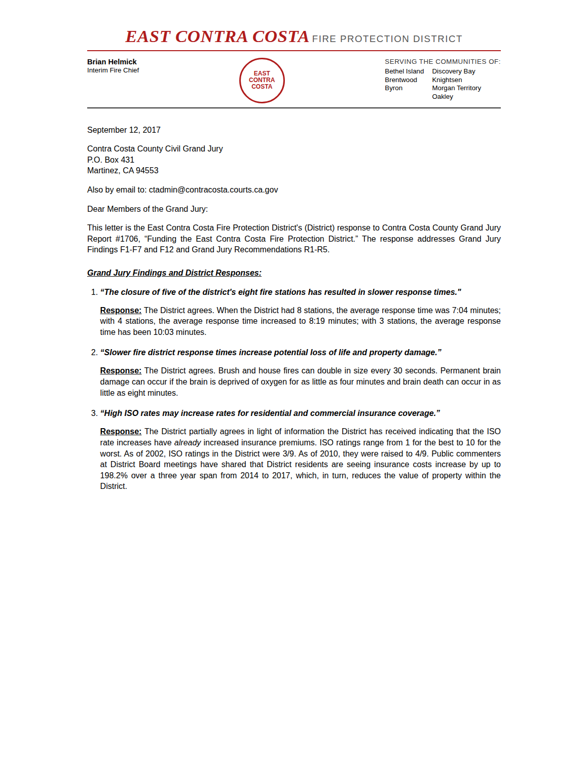EAST CONTRA COSTA FIRE PROTECTION DISTRICT
Brian Helmick
Interim Fire Chief
EAST
CONTRA
COSTA
SERVING THE COMMUNITIES OF:
| Bethel Island | Discovery Bay |
| Brentwood | Knightsen |
| Byron | Morgan Territory |
| | Oakley |
September 12, 2017
Contra Costa County Civil Grand Jury
P.O. Box 431
Martinez, CA 94553
Also by email to: ctadmin@contracosta.courts.ca.gov
Dear Members of the Grand Jury:
This letter is the East Contra Costa Fire Protection District's (District) response to Contra Costa County Grand Jury Report #1706, “Funding the East Contra Costa Fire Protection District.” The response addresses Grand Jury Findings F1-F7 and F12 and Grand Jury Recommendations R1-R5.
Grand Jury Findings and District Responses:
“The closure of five of the district's eight fire stations has resulted in slower response times."
Response: The District agrees. When the District had 8 stations, the average response time was 7:04 minutes; with 4 stations, the average response time increased to 8:19 minutes; with 3 stations, the average response time has been 10:03 minutes.
“Slower fire district response times increase potential loss of life and property damage.”
Response: The District agrees. Brush and house fires can double in size every 30 seconds. Permanent brain damage can occur if the brain is deprived of oxygen for as little as four minutes and brain death can occur in as little as eight minutes.
“High ISO rates may increase rates for residential and commercial insurance coverage.”
Response: The District partially agrees in light of information the District has received indicating that the ISO rate increases have already increased insurance premiums. ISO ratings range from 1 for the best to 10 for the worst. As of 2002, ISO ratings in the District were 3/9. As of 2010, they were raised to 4/9. Public commenters at District Board meetings have shared that District residents are seeing insurance costs increase by up to 198.2% over a three year span from 2014 to 2017, which, in turn, reduces the value of property within the District.